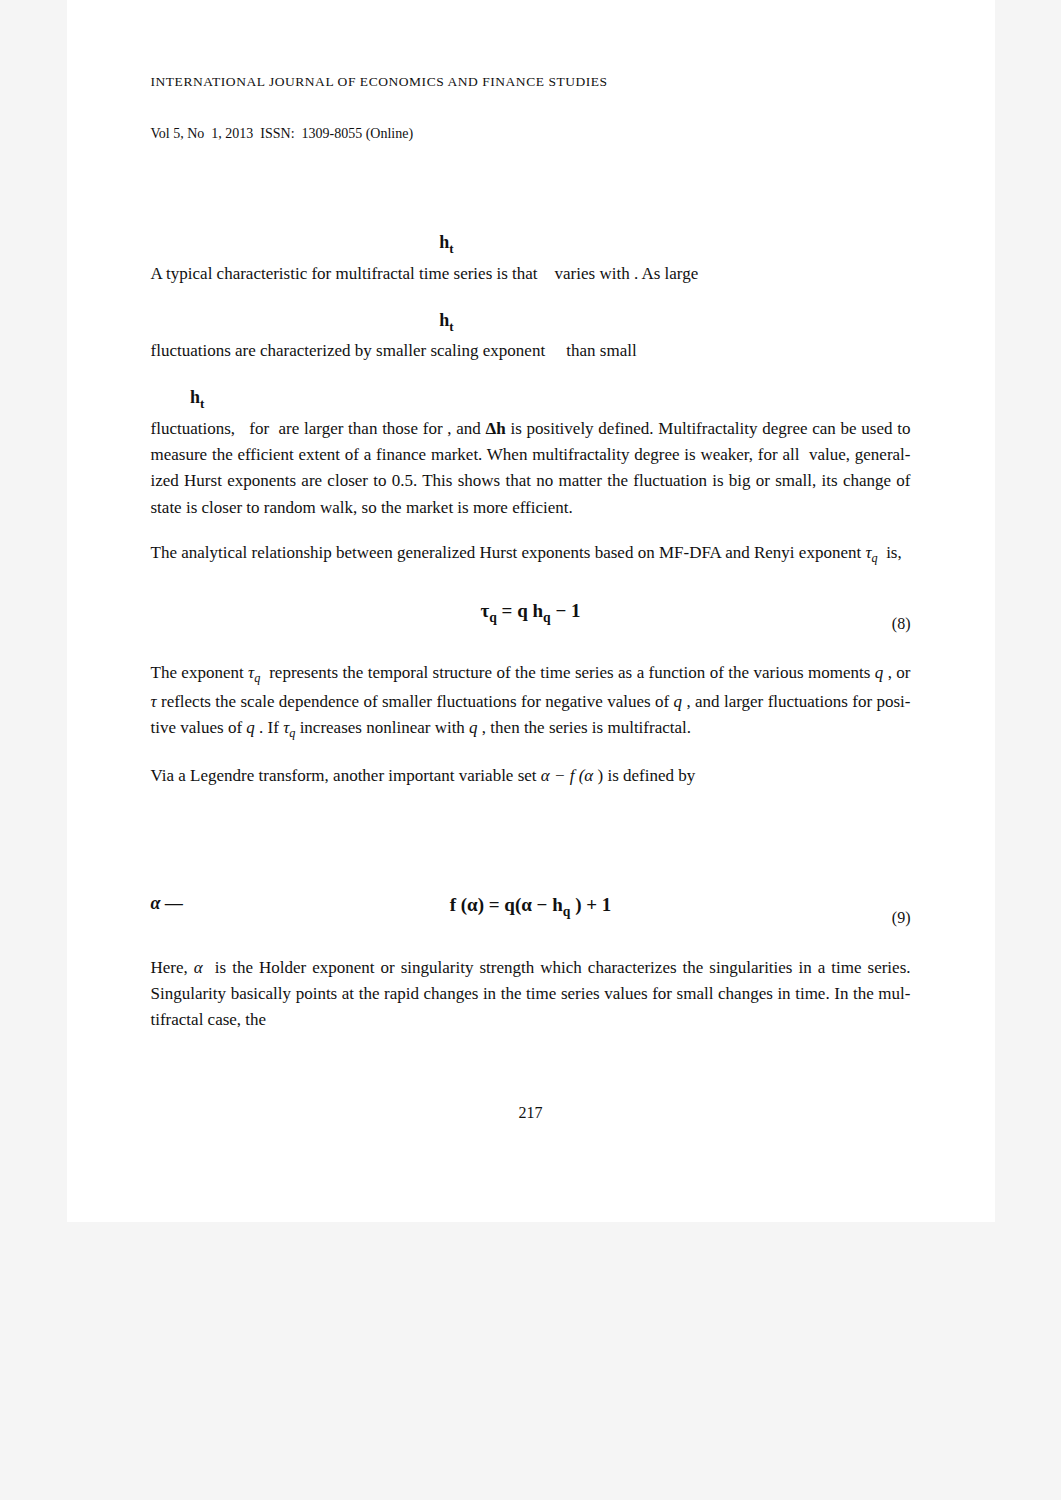International Journal of Economics and Finance Studies
Vol 5, No 1, 2013 ISSN: 1309-8055 (Online)
ht
A typical characteristic for multifractal time series is that varies with . As large
ht
fluctuations are characterized by smaller scaling exponent than small
ht
fluctuations, for are larger than those for , and Δh is positively defined. Multifractality degree can be used to measure the efficient extent of a finance market. When multifractality degree is weaker, for all value, generalized Hurst exponents are closer to 0.5. This shows that no matter the fluctuation is big or small, its change of state is closer to random walk, so the market is more efficient.
The analytical relationship between generalized Hurst exponents based on MF-DFA and Renyi exponent τq is,
τq = q hq − 1 (8)
The exponent τq represents the temporal structure of the time series as a function of the various moments q , or τ reflects the scale dependence of smaller fluctuations for negative values of q , and larger fluctuations for positive values of q . If τq increases nonlinear with q , then the series is multifractal.
Via a Legendre transform, another important variable set α − f (α ) is defined by
α — f (α) = q(α − hq ) + 1 (9)
Here, α is the Holder exponent or singularity strength which characterizes the singularities in a time series. Singularity basically points at the rapid changes in the time series values for small changes in time. In the multifractal case, the
217